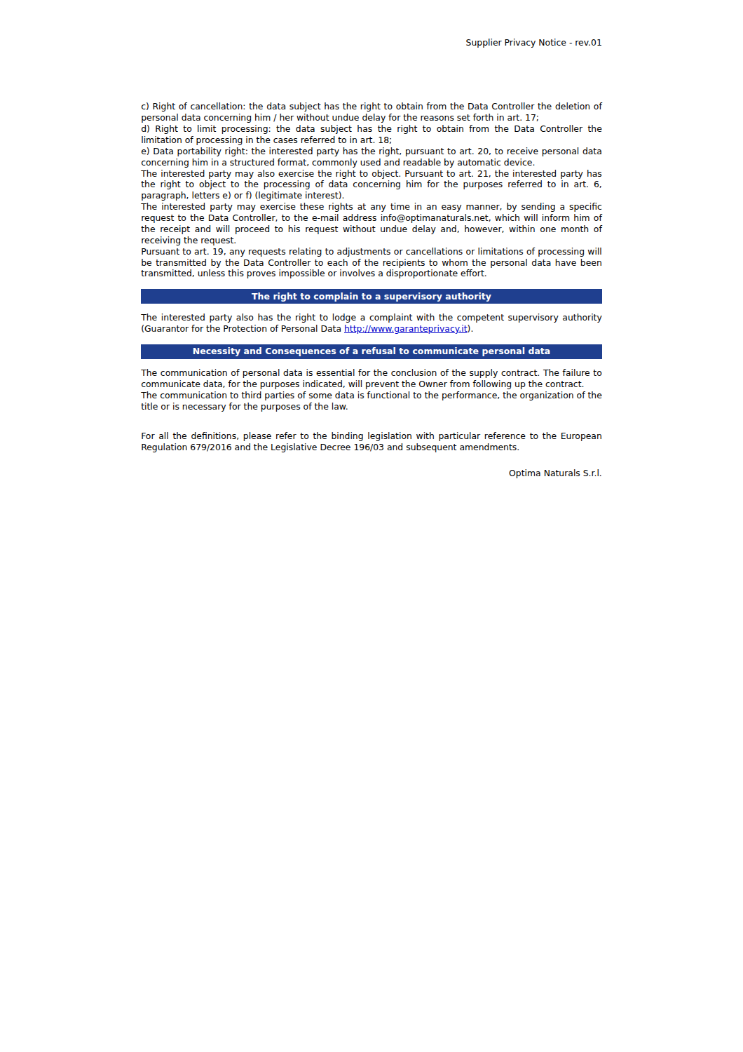Supplier Privacy Notice - rev.01
c) Right of cancellation: the data subject has the right to obtain from the Data Controller the deletion of personal data concerning him / her without undue delay for the reasons set forth in art. 17;
d) Right to limit processing: the data subject has the right to obtain from the Data Controller the limitation of processing in the cases referred to in art. 18;
e) Data portability right: the interested party has the right, pursuant to art. 20, to receive personal data concerning him in a structured format, commonly used and readable by automatic device.
The interested party may also exercise the right to object. Pursuant to art. 21, the interested party has the right to object to the processing of data concerning him for the purposes referred to in art. 6, paragraph, letters e) or f) (legitimate interest).
The interested party may exercise these rights at any time in an easy manner, by sending a specific request to the Data Controller, to the e-mail address info@optimanaturals.net, which will inform him of the receipt and will proceed to his request without undue delay and, however, within one month of receiving the request.
Pursuant to art. 19, any requests relating to adjustments or cancellations or limitations of processing will be transmitted by the Data Controller to each of the recipients to whom the personal data have been transmitted, unless this proves impossible or involves a disproportionate effort.
The right to complain to a supervisory authority
The interested party also has the right to lodge a complaint with the competent supervisory authority (Guarantor for the Protection of Personal Data http://www.garanteprivacy.it).
Necessity and Consequences of a refusal to communicate personal data
The communication of personal data is essential for the conclusion of the supply contract. The failure to communicate data, for the purposes indicated, will prevent the Owner from following up the contract.
The communication to third parties of some data is functional to the performance, the organization of the title or is necessary for the purposes of the law.
For all the definitions, please refer to the binding legislation with particular reference to the European Regulation 679/2016 and the Legislative Decree 196/03 and subsequent amendments.
Optima Naturals S.r.l.